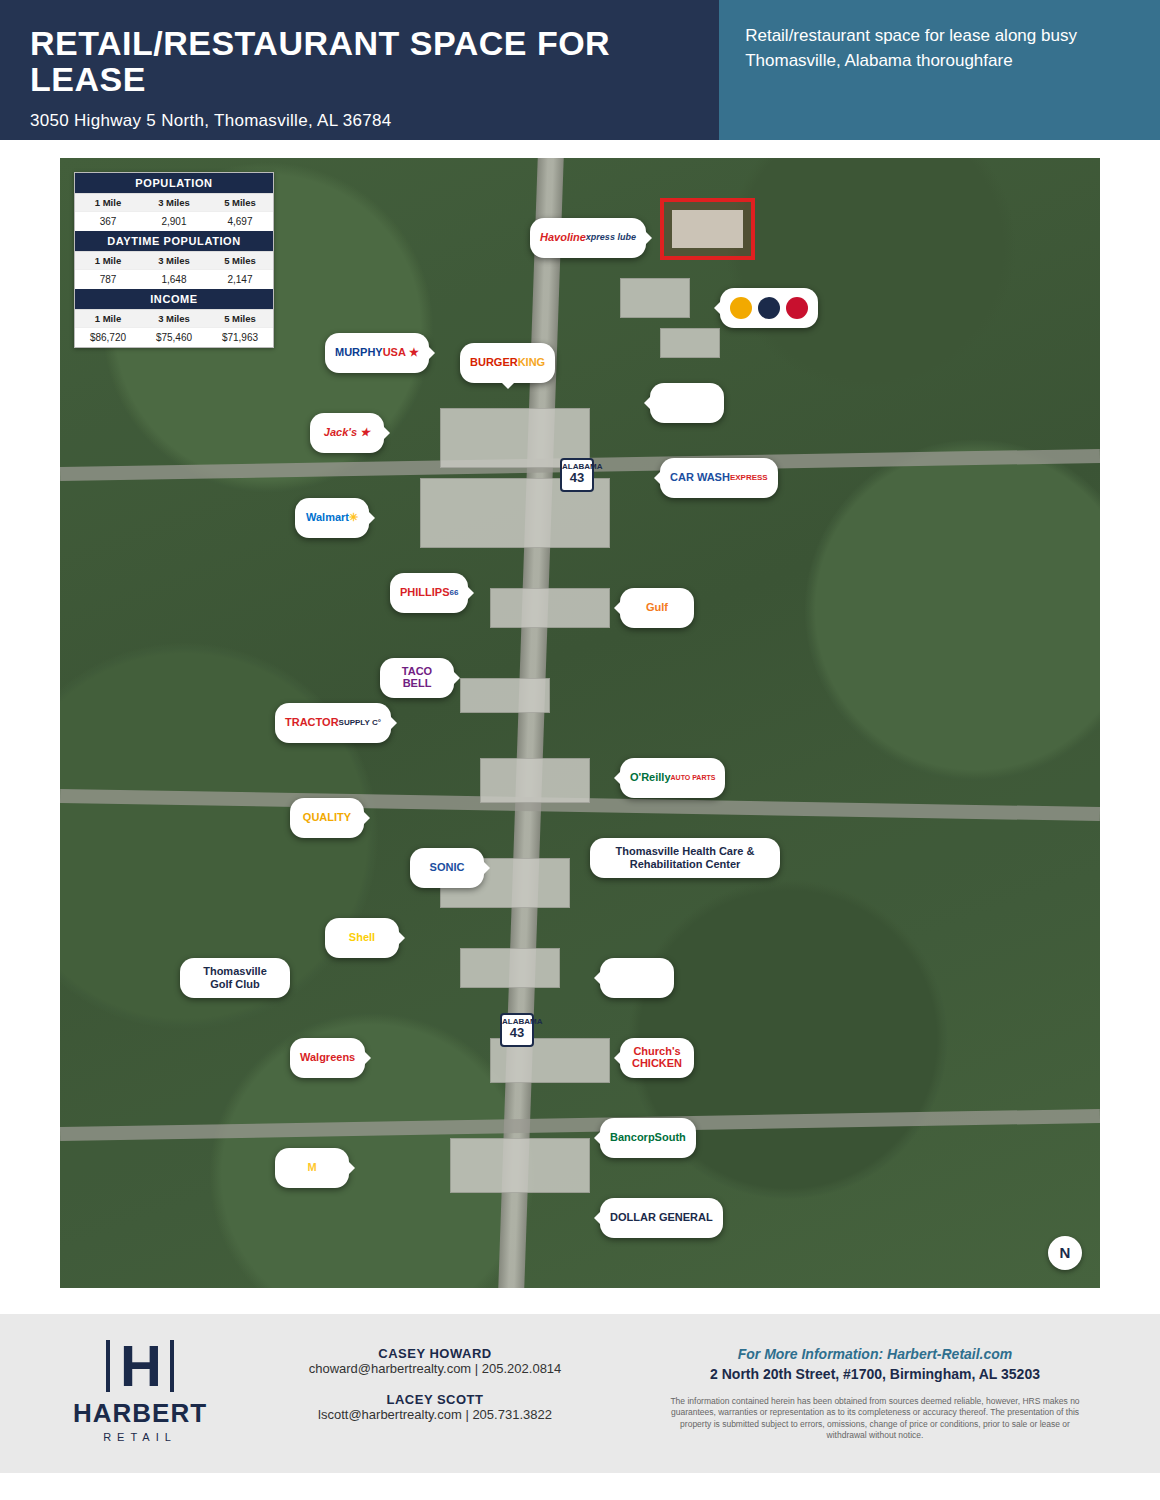Retail/Restaurant Space for Lease
3050 Highway 5 North, Thomasville, AL 36784
Retail/restaurant space for lease along busy Thomasville, Alabama thoroughfare
| POPULATION |
| --- |
| 1 Mile | 3 Miles | 5 Miles |
| 367 | 2,901 | 4,697 |
| DAYTIME POPULATION |
| 1 Mile | 3 Miles | 5 Miles |
| 787 | 1,648 | 2,147 |
| INCOME |
| 1 Mile | 3 Miles | 5 Miles |
| $86,720 | $75,460 | $71,963 |
ALABAMA43
ALABAMA43
Havolinexpress lube
MURPHYUSA ★
BURGERKING
Chevron
Jack's ★
CAR WASHEXPRESS
Walmart ✳
PHILLIPS66
Gulf
TACO
BELL
TRACTORSUPPLY C°
O'ReillyAUTO PARTS
QUALITY
SONIC
Thomasville Health Care &
Rehabilitation Center
Shell
Thomasville
Golf Club
Pizza Hut
Walgreens
Church's
CHICKEN
BancorpSouth
M
DOLLAR GENERAL
N
H
HARBERT
RETAIL
CASEY HOWARD
choward@harbertrealty.com | 205.202.0814
LACEY SCOTT
lscott@harbertrealty.com | 205.731.3822
For More Information: Harbert-Retail.com
2 North 20th Street, #1700, Birmingham, AL 35203
The information contained herein has been obtained from sources deemed reliable, however, HRS makes no guarantees, warranties or representation as to its completeness or accuracy thereof. The presentation of this property is submitted subject to errors, omissions, change of price or conditions, prior to sale or lease or withdrawal without notice.